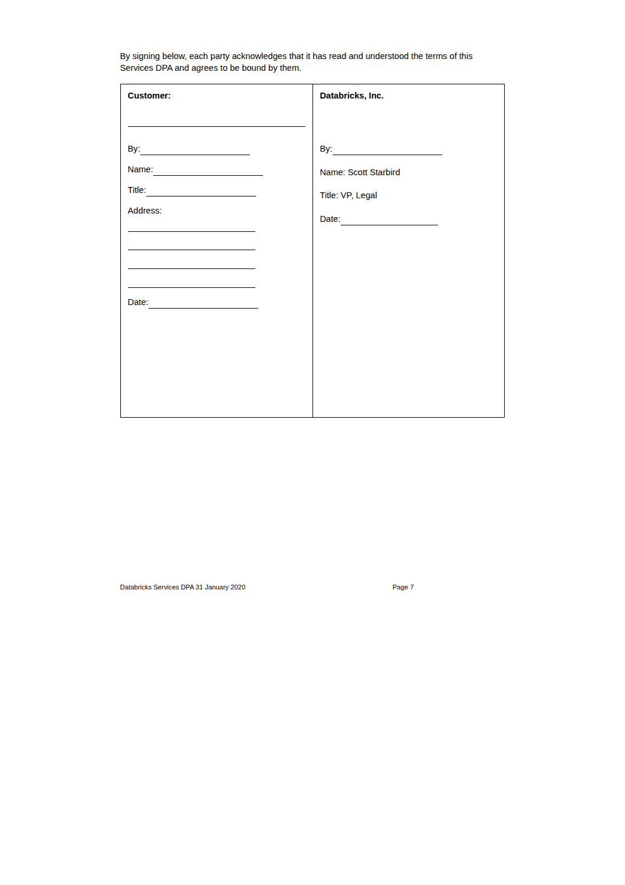By signing below, each party acknowledges that it has read and understood the terms of this Services DPA and agrees to be bound by them.
| Customer: By: Name: Title: Address: Date: | Databricks, Inc. By: Name: Scott Starbird Title: VP, Legal Date: |
Databricks Services DPA 31 January 2020 Page 7